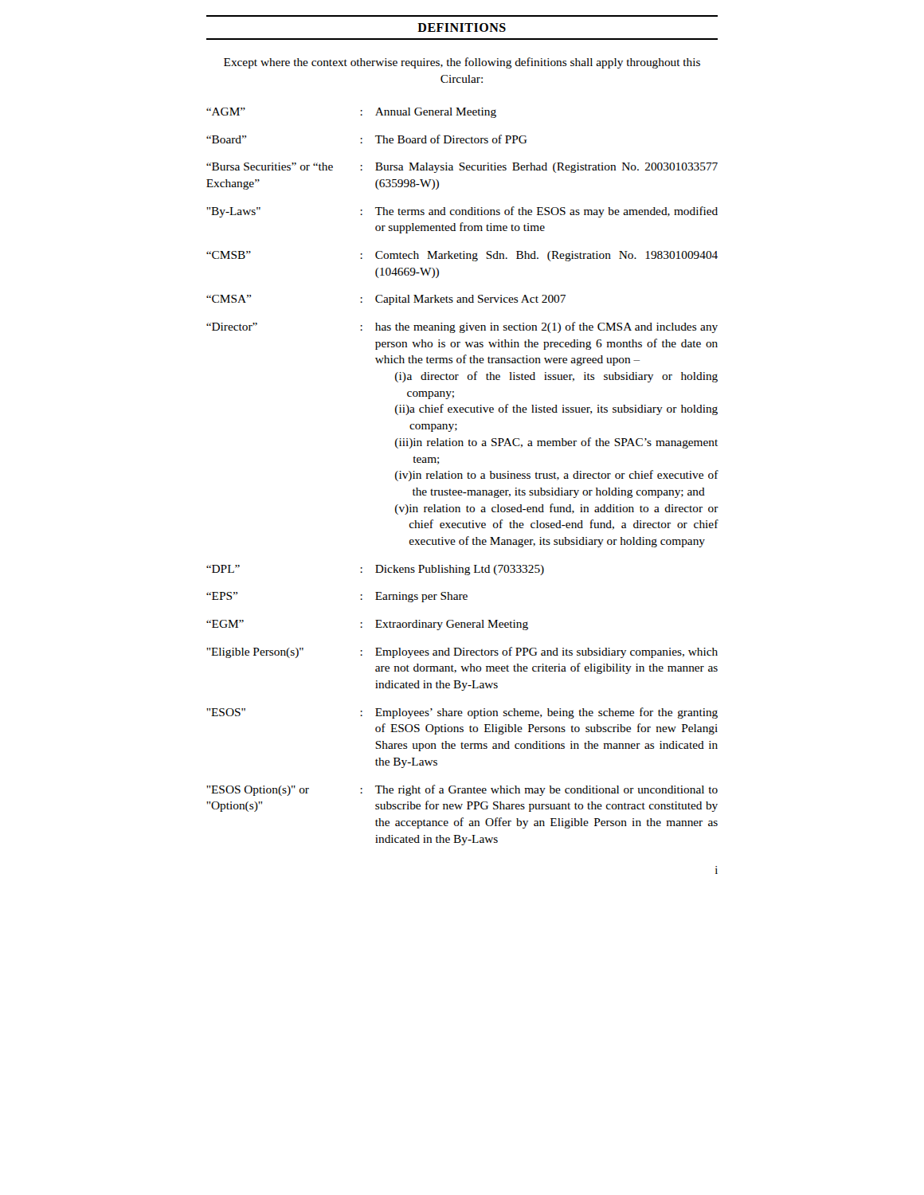DEFINITIONS
Except where the context otherwise requires, the following definitions shall apply throughout this Circular:
| “AGM” | : | Annual General Meeting |
| “Board” | : | The Board of Directors of PPG |
| “Bursa Securities” or “the Exchange” | : | Bursa Malaysia Securities Berhad (Registration No. 200301033577 (635998-W)) |
| "By-Laws" | : | The terms and conditions of the ESOS as may be amended, modified or supplemented from time to time |
| “CMSB” | : | Comtech Marketing Sdn. Bhd. (Registration No. 198301009404 (104669-W)) |
| “CMSA” | : | Capital Markets and Services Act 2007 |
| “Director” | : | has the meaning given in section 2(1) of the CMSA and includes any person who is or was within the preceding 6 months of the date on which the terms of the transaction were agreed upon – (i) a director of the listed issuer, its subsidiary or holding company; (ii) a chief executive of the listed issuer, its subsidiary or holding company; (iii) in relation to a SPAC, a member of the SPAC’s management team; (iv) in relation to a business trust, a director or chief executive of the trustee-manager, its subsidiary or holding company; and (v) in relation to a closed-end fund, in addition to a director or chief executive of the closed-end fund, a director or chief executive of the Manager, its subsidiary or holding company |
| “DPL” | : | Dickens Publishing Ltd (7033325) |
| “EPS” | : | Earnings per Share |
| “EGM” | : | Extraordinary General Meeting |
| "Eligible Person(s)" | : | Employees and Directors of PPG and its subsidiary companies, which are not dormant, who meet the criteria of eligibility in the manner as indicated in the By-Laws |
| "ESOS" | : | Employees’ share option scheme, being the scheme for the granting of ESOS Options to Eligible Persons to subscribe for new Pelangi Shares upon the terms and conditions in the manner as indicated in the By-Laws |
| "ESOS Option(s)" or "Option(s)" | : | The right of a Grantee which may be conditional or unconditional to subscribe for new PPG Shares pursuant to the contract constituted by the acceptance of an Offer by an Eligible Person in the manner as indicated in the By-Laws |
i